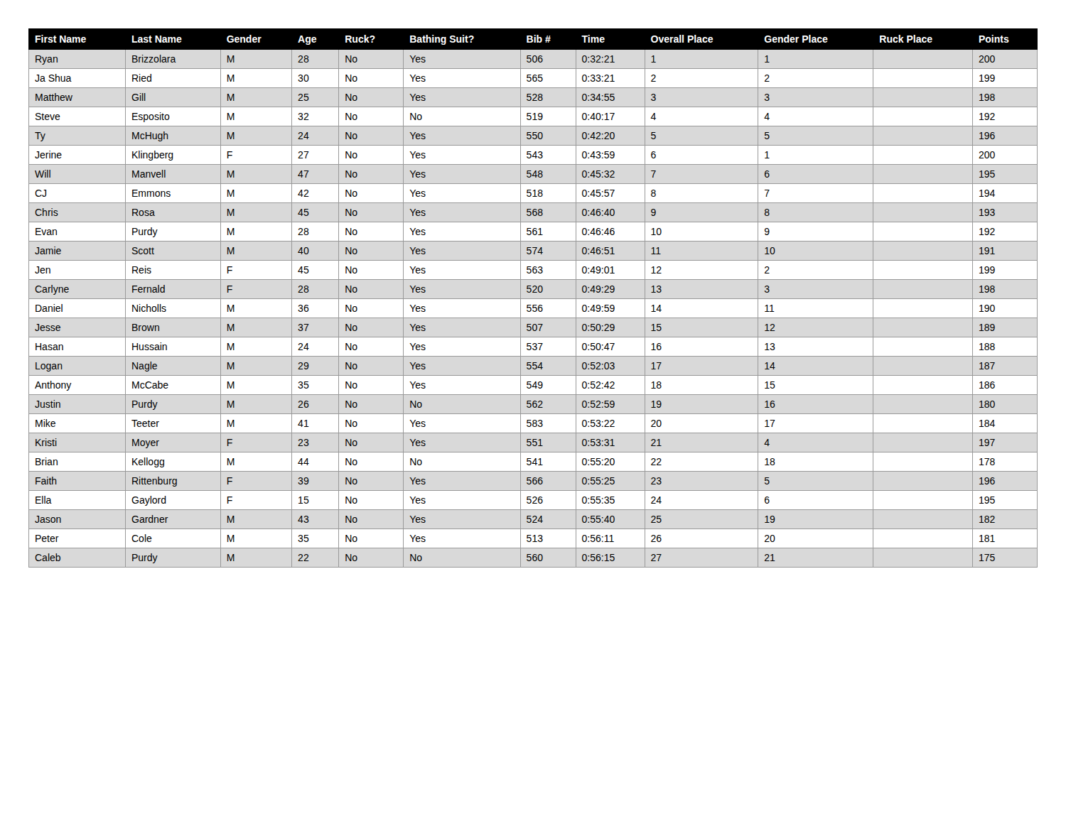| First Name | Last Name | Gender | Age | Ruck? | Bathing Suit? | Bib # | Time | Overall Place | Gender Place | Ruck Place | Points |
| --- | --- | --- | --- | --- | --- | --- | --- | --- | --- | --- | --- |
| Ryan | Brizzolara | M | 28 | No | Yes | 506 | 0:32:21 | 1 | 1 | | 200 |
| Ja Shua | Ried | M | 30 | No | Yes | 565 | 0:33:21 | 2 | 2 | | 199 |
| Matthew | Gill | M | 25 | No | Yes | 528 | 0:34:55 | 3 | 3 | | 198 |
| Steve | Esposito | M | 32 | No | No | 519 | 0:40:17 | 4 | 4 | | 192 |
| Ty | McHugh | M | 24 | No | Yes | 550 | 0:42:20 | 5 | 5 | | 196 |
| Jerine | Klingberg | F | 27 | No | Yes | 543 | 0:43:59 | 6 | 1 | | 200 |
| Will | Manvell | M | 47 | No | Yes | 548 | 0:45:32 | 7 | 6 | | 195 |
| CJ | Emmons | M | 42 | No | Yes | 518 | 0:45:57 | 8 | 7 | | 194 |
| Chris | Rosa | M | 45 | No | Yes | 568 | 0:46:40 | 9 | 8 | | 193 |
| Evan | Purdy | M | 28 | No | Yes | 561 | 0:46:46 | 10 | 9 | | 192 |
| Jamie | Scott | M | 40 | No | Yes | 574 | 0:46:51 | 11 | 10 | | 191 |
| Jen | Reis | F | 45 | No | Yes | 563 | 0:49:01 | 12 | 2 | | 199 |
| Carlyne | Fernald | F | 28 | No | Yes | 520 | 0:49:29 | 13 | 3 | | 198 |
| Daniel | Nicholls | M | 36 | No | Yes | 556 | 0:49:59 | 14 | 11 | | 190 |
| Jesse | Brown | M | 37 | No | Yes | 507 | 0:50:29 | 15 | 12 | | 189 |
| Hasan | Hussain | M | 24 | No | Yes | 537 | 0:50:47 | 16 | 13 | | 188 |
| Logan | Nagle | M | 29 | No | Yes | 554 | 0:52:03 | 17 | 14 | | 187 |
| Anthony | McCabe | M | 35 | No | Yes | 549 | 0:52:42 | 18 | 15 | | 186 |
| Justin | Purdy | M | 26 | No | No | 562 | 0:52:59 | 19 | 16 | | 180 |
| Mike | Teeter | M | 41 | No | Yes | 583 | 0:53:22 | 20 | 17 | | 184 |
| Kristi | Moyer | F | 23 | No | Yes | 551 | 0:53:31 | 21 | 4 | | 197 |
| Brian | Kellogg | M | 44 | No | No | 541 | 0:55:20 | 22 | 18 | | 178 |
| Faith | Rittenburg | F | 39 | No | Yes | 566 | 0:55:25 | 23 | 5 | | 196 |
| Ella | Gaylord | F | 15 | No | Yes | 526 | 0:55:35 | 24 | 6 | | 195 |
| Jason | Gardner | M | 43 | No | Yes | 524 | 0:55:40 | 25 | 19 | | 182 |
| Peter | Cole | M | 35 | No | Yes | 513 | 0:56:11 | 26 | 20 | | 181 |
| Caleb | Purdy | M | 22 | No | No | 560 | 0:56:15 | 27 | 21 | | 175 |